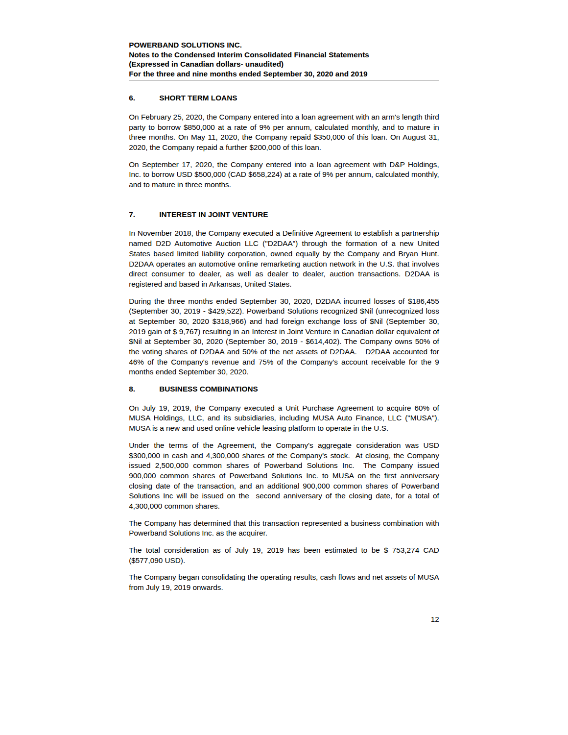POWERBAND SOLUTIONS INC.
Notes to the Condensed Interim Consolidated Financial Statements
(Expressed in Canadian dollars- unaudited)
For the three and nine months ended September 30, 2020 and 2019
6. SHORT TERM LOANS
On February 25, 2020, the Company entered into a loan agreement with an arm's length third party to borrow $850,000 at a rate of 9% per annum, calculated monthly, and to mature in three months. On May 11, 2020, the Company repaid $350,000 of this loan. On August 31, 2020, the Company repaid a further $200,000 of this loan.
On September 17, 2020, the Company entered into a loan agreement with D&P Holdings, Inc. to borrow USD $500,000 (CAD $658,224) at a rate of 9% per annum, calculated monthly, and to mature in three months.
7. INTEREST IN JOINT VENTURE
In November 2018, the Company executed a Definitive Agreement to establish a partnership named D2D Automotive Auction LLC ("D2DAA") through the formation of a new United States based limited liability corporation, owned equally by the Company and Bryan Hunt. D2DAA operates an automotive online remarketing auction network in the U.S. that involves direct consumer to dealer, as well as dealer to dealer, auction transactions. D2DAA is registered and based in Arkansas, United States.
During the three months ended September 30, 2020, D2DAA incurred losses of $186,455 (September 30, 2019 - $429,522). Powerband Solutions recognized $Nil (unrecognized loss at September 30, 2020 $318,966) and had foreign exchange loss of $Nil (September 30, 2019 gain of $ 9,767) resulting in an Interest in Joint Venture in Canadian dollar equivalent of $Nil at September 30, 2020 (September 30, 2019 - $614,402). The Company owns 50% of the voting shares of D2DAA and 50% of the net assets of D2DAA. D2DAA accounted for 46% of the Company's revenue and 75% of the Company's account receivable for the 9 months ended September 30, 2020.
8. BUSINESS COMBINATIONS
On July 19, 2019, the Company executed a Unit Purchase Agreement to acquire 60% of MUSA Holdings, LLC, and its subsidiaries, including MUSA Auto Finance, LLC ("MUSA"). MUSA is a new and used online vehicle leasing platform to operate in the U.S.
Under the terms of the Agreement, the Company's aggregate consideration was USD $300,000 in cash and 4,300,000 shares of the Company's stock. At closing, the Company issued 2,500,000 common shares of Powerband Solutions Inc. The Company issued 900,000 common shares of Powerband Solutions Inc. to MUSA on the first anniversary closing date of the transaction, and an additional 900,000 common shares of Powerband Solutions Inc will be issued on the second anniversary of the closing date, for a total of 4,300,000 common shares.
The Company has determined that this transaction represented a business combination with Powerband Solutions Inc. as the acquirer.
The total consideration as of July 19, 2019 has been estimated to be $ 753,274 CAD ($577,090 USD).
The Company began consolidating the operating results, cash flows and net assets of MUSA from July 19, 2019 onwards.
12